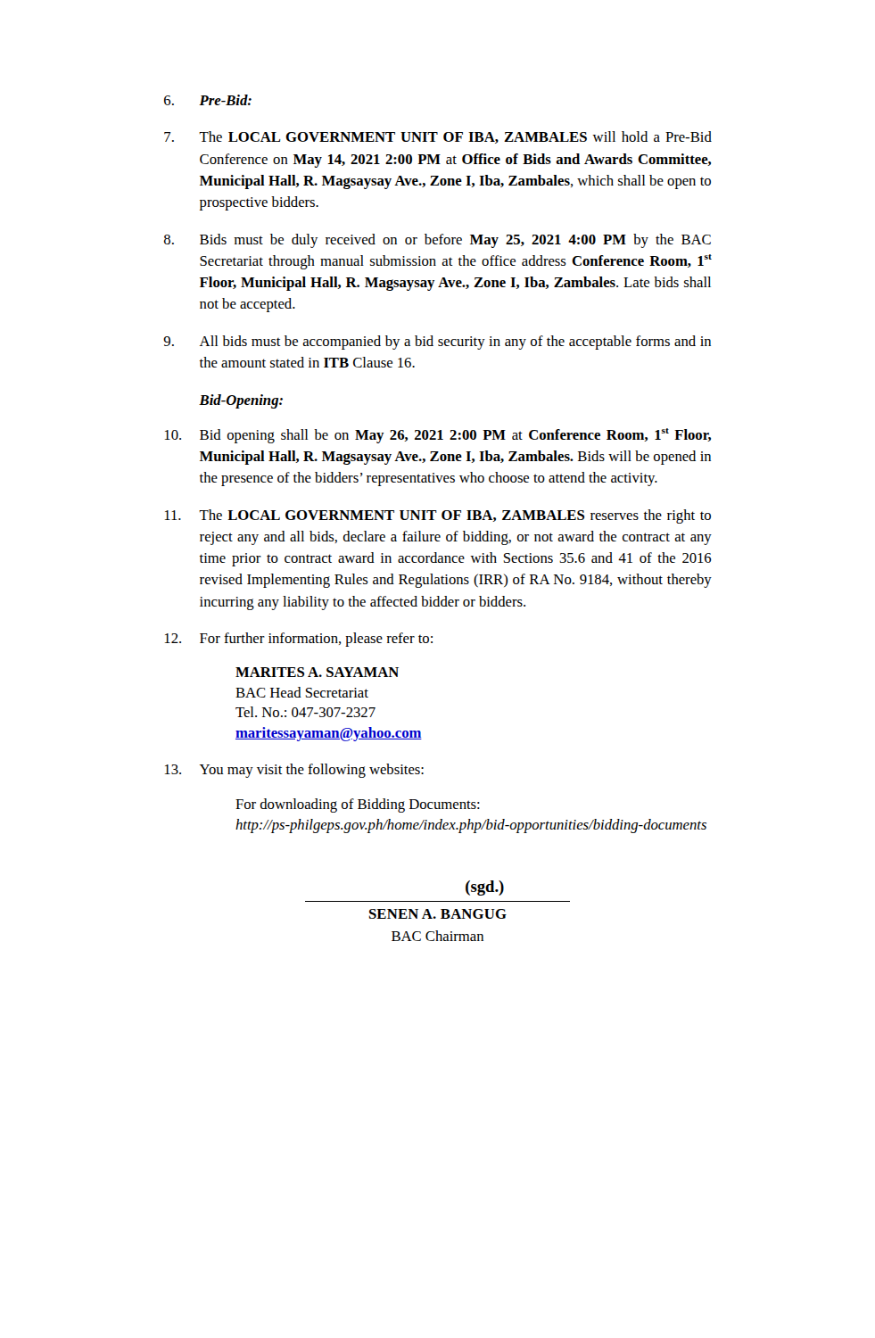6. Pre-Bid:
7. The LOCAL GOVERNMENT UNIT OF IBA, ZAMBALES will hold a Pre-Bid Conference on May 14, 2021 2:00 PM at Office of Bids and Awards Committee, Municipal Hall, R. Magsaysay Ave., Zone I, Iba, Zambales, which shall be open to prospective bidders.
8. Bids must be duly received on or before May 25, 2021 4:00 PM by the BAC Secretariat through manual submission at the office address Conference Room, 1st Floor, Municipal Hall, R. Magsaysay Ave., Zone I, Iba, Zambales. Late bids shall not be accepted.
9. All bids must be accompanied by a bid security in any of the acceptable forms and in the amount stated in ITB Clause 16.
Bid-Opening:
10. Bid opening shall be on May 26, 2021 2:00 PM at Conference Room, 1st Floor, Municipal Hall, R. Magsaysay Ave., Zone I, Iba, Zambales. Bids will be opened in the presence of the bidders’ representatives who choose to attend the activity.
11. The LOCAL GOVERNMENT UNIT OF IBA, ZAMBALES reserves the right to reject any and all bids, declare a failure of bidding, or not award the contract at any time prior to contract award in accordance with Sections 35.6 and 41 of the 2016 revised Implementing Rules and Regulations (IRR) of RA No. 9184, without thereby incurring any liability to the affected bidder or bidders.
12. For further information, please refer to:
MARITES A. SAYAMAN
BAC Head Secretariat
Tel. No.: 047-307-2327
maritessayaman@yahoo.com
13. You may visit the following websites:
For downloading of Bidding Documents:
http://ps-philgeps.gov.ph/home/index.php/bid-opportunities/bidding-documents
(sgd.)
SENEN A. BANGUG
BAC Chairman